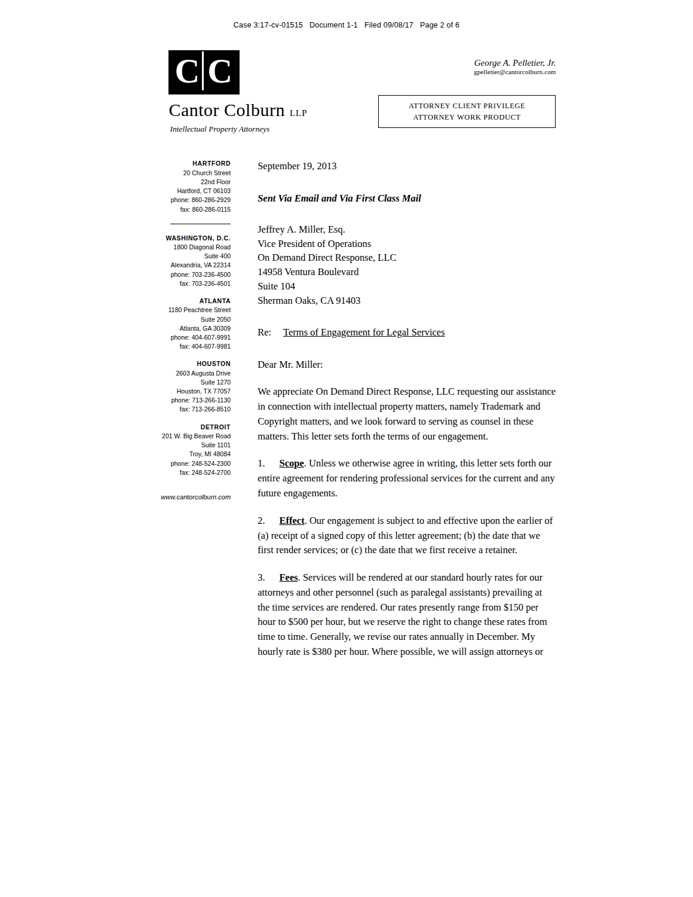Case 3:17-cv-01515 Document 1-1 Filed 09/08/17 Page 2 of 6
CC
Cantor Colburn LLP
Intellectual Property Attorneys
George A. Pelletier, Jr.
gpelletier@cantorcolburn.com
ATTORNEY CLIENT PRIVILEGE
ATTORNEY WORK PRODUCT
HARTFORD
20 Church Street
22nd Floor
Hartford, CT 06103
phone: 860-286-2929
fax: 860-286-0115
WASHINGTON, D.C.
1800 Diagonal Road
Suite 400
Alexandria, VA 22314
phone: 703-236-4500
fax: 703-236-4501
ATLANTA
1180 Peachtree Street
Suite 2050
Atlanta, GA 30309
phone: 404-607-9991
fax: 404-607-9981
HOUSTON
2603 Augusta Drive
Suite 1270
Houston, TX 77057
phone: 713-266-1130
fax: 713-266-8510
DETROIT
201 W. Big Beaver Road
Suite 1101
Troy, MI 48084
phone: 248-524-2300
fax: 248-524-2700
www.cantorcolburn.com
September 19, 2013
Sent Via Email and Via First Class Mail
Jeffrey A. Miller, Esq.
Vice President of Operations
On Demand Direct Response, LLC
14958 Ventura Boulevard
Suite 104
Sherman Oaks, CA 91403
Re: Terms of Engagement for Legal Services
Dear Mr. Miller:
We appreciate On Demand Direct Response, LLC requesting our assistance in connection with intellectual property matters, namely Trademark and Copyright matters, and we look forward to serving as counsel in these matters. This letter sets forth the terms of our engagement.
1. Scope. Unless we otherwise agree in writing, this letter sets forth our entire agreement for rendering professional services for the current and any future engagements.
2. Effect. Our engagement is subject to and effective upon the earlier of (a) receipt of a signed copy of this letter agreement; (b) the date that we first render services; or (c) the date that we first receive a retainer.
3. Fees. Services will be rendered at our standard hourly rates for our attorneys and other personnel (such as paralegal assistants) prevailing at the time services are rendered. Our rates presently range from $150 per hour to $500 per hour, but we reserve the right to change these rates from time to time. Generally, we revise our rates annually in December. My hourly rate is $380 per hour. Where possible, we will assign attorneys or